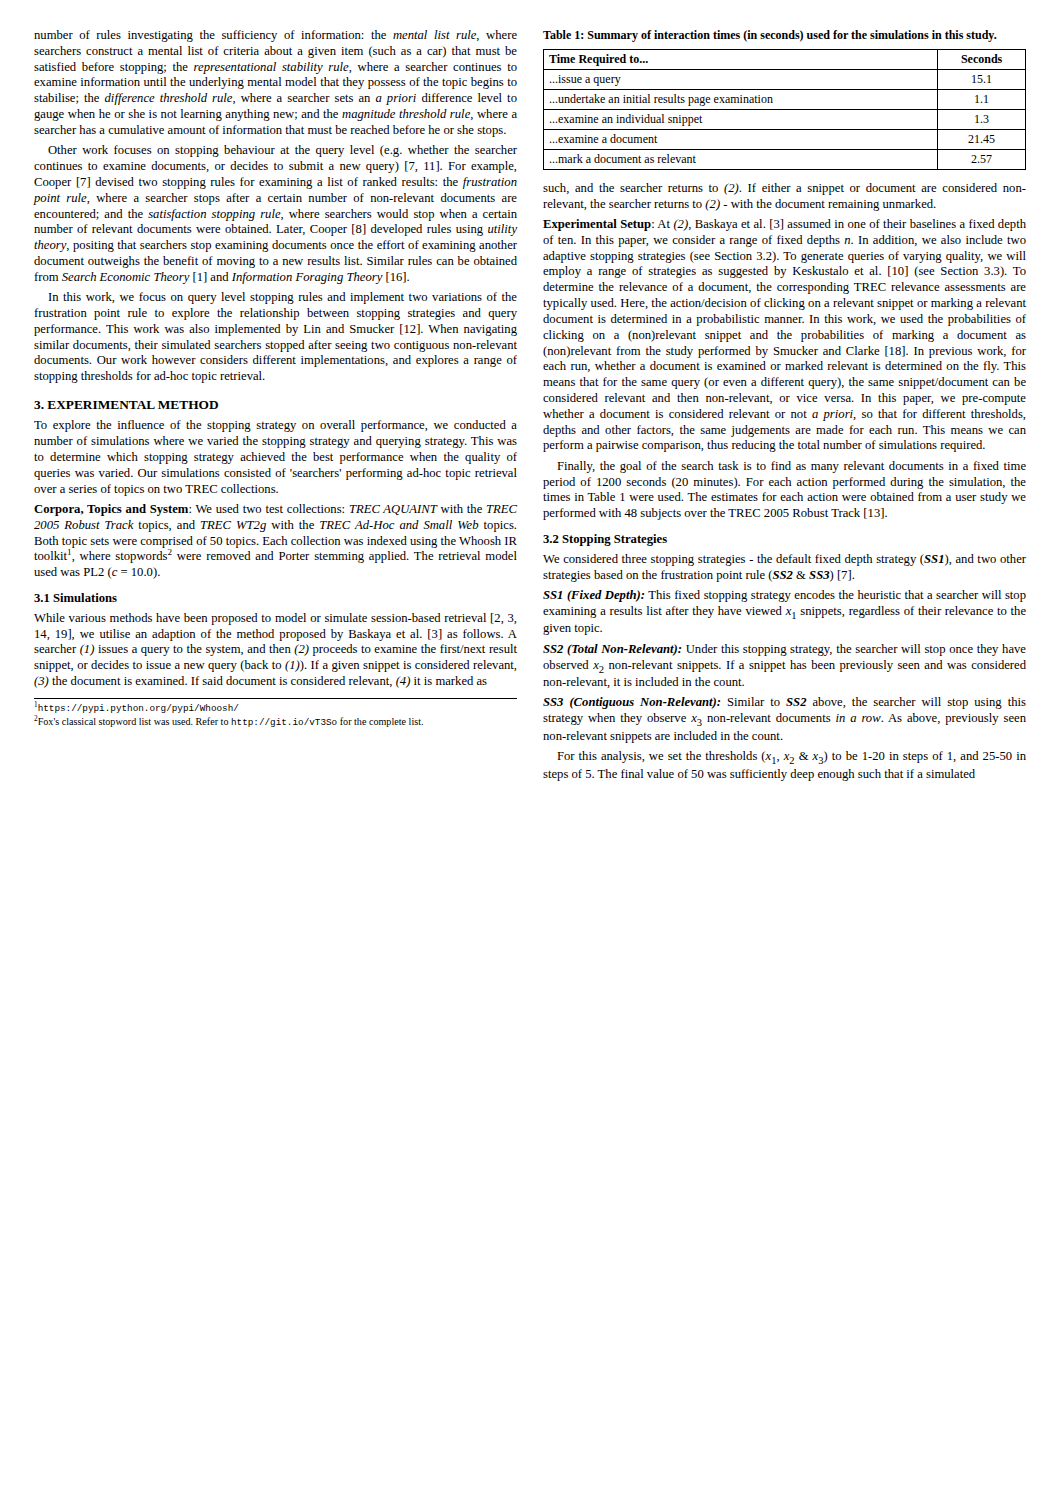number of rules investigating the sufficiency of information: the mental list rule, where searchers construct a mental list of criteria about a given item (such as a car) that must be satisfied before stopping; the representational stability rule, where a searcher continues to examine information until the underlying mental model that they possess of the topic begins to stabilise; the difference threshold rule, where a searcher sets an a priori difference level to gauge when he or she is not learning anything new; and the magnitude threshold rule, where a searcher has a cumulative amount of information that must be reached before he or she stops.
Other work focuses on stopping behaviour at the query level (e.g. whether the searcher continues to examine documents, or decides to submit a new query) [7, 11]. For example, Cooper [7] devised two stopping rules for examining a list of ranked results: the frustration point rule, where a searcher stops after a certain number of non-relevant documents are encountered; and the satisfaction stopping rule, where searchers would stop when a certain number of relevant documents were obtained. Later, Cooper [8] developed rules using utility theory, positing that searchers stop examining documents once the effort of examining another document outweighs the benefit of moving to a new results list. Similar rules can be obtained from Search Economic Theory [1] and Information Foraging Theory [16].
In this work, we focus on query level stopping rules and implement two variations of the frustration point rule to explore the relationship between stopping strategies and query performance. This work was also implemented by Lin and Smucker [12]. When navigating similar documents, their simulated searchers stopped after seeing two contiguous non-relevant documents. Our work however considers different implementations, and explores a range of stopping thresholds for ad-hoc topic retrieval.
3. EXPERIMENTAL METHOD
To explore the influence of the stopping strategy on overall performance, we conducted a number of simulations where we varied the stopping strategy and querying strategy. This was to determine which stopping strategy achieved the best performance when the quality of queries was varied. Our simulations consisted of 'searchers' performing ad-hoc topic retrieval over a series of topics on two TREC collections.
Corpora, Topics and System: We used two test collections: TREC AQUAINT with the TREC 2005 Robust Track topics, and TREC WT2g with the TREC Ad-Hoc and Small Web topics. Both topic sets were comprised of 50 topics. Each collection was indexed using the Whoosh IR toolkit1, where stopwords2 were removed and Porter stemming applied. The retrieval model used was PL2 (c = 10.0).
3.1 Simulations
While various methods have been proposed to model or simulate session-based retrieval [2, 3, 14, 19], we utilise an adaption of the method proposed by Baskaya et al. [3] as follows. A searcher (1) issues a query to the system, and then (2) proceeds to examine the first/next result snippet, or decides to issue a new query (back to (1)). If a given snippet is considered relevant, (3) the document is examined. If said document is considered relevant, (4) it is marked as
1https://pypi.python.org/pypi/Whoosh/
2Fox's classical stopword list was used. Refer to http://git.io/vT3So for the complete list.
Table 1: Summary of interaction times (in seconds) used for the simulations in this study.
| Time Required to... | Seconds |
| --- | --- |
| ...issue a query | 15.1 |
| ...undertake an initial results page examination | 1.1 |
| ...examine an individual snippet | 1.3 |
| ...examine a document | 21.45 |
| ...mark a document as relevant | 2.57 |
such, and the searcher returns to (2). If either a snippet or document are considered non-relevant, the searcher returns to (2) - with the document remaining unmarked.
Experimental Setup: At (2), Baskaya et al. [3] assumed in one of their baselines a fixed depth of ten. In this paper, we consider a range of fixed depths n. In addition, we also include two adaptive stopping strategies (see Section 3.2). To generate queries of varying quality, we will employ a range of strategies as suggested by Keskustalo et al. [10] (see Section 3.3). To determine the relevance of a document, the corresponding TREC relevance assessments are typically used. Here, the action/decision of clicking on a relevant snippet or marking a relevant document is determined in a probabilistic manner. In this work, we used the probabilities of clicking on a (non)relevant snippet and the probabilities of marking a document as (non)relevant from the study performed by Smucker and Clarke [18]. In previous work, for each run, whether a document is examined or marked relevant is determined on the fly. This means that for the same query (or even a different query), the same snippet/document can be considered relevant and then non-relevant, or vice versa. In this paper, we pre-compute whether a document is considered relevant or not a priori, so that for different thresholds, depths and other factors, the same judgements are made for each run. This means we can perform a pairwise comparison, thus reducing the total number of simulations required.
Finally, the goal of the search task is to find as many relevant documents in a fixed time period of 1200 seconds (20 minutes). For each action performed during the simulation, the times in Table 1 were used. The estimates for each action were obtained from a user study we performed with 48 subjects over the TREC 2005 Robust Track [13].
3.2 Stopping Strategies
We considered three stopping strategies - the default fixed depth strategy (SS1), and two other strategies based on the frustration point rule (SS2 & SS3) [7].
SS1 (Fixed Depth): This fixed stopping strategy encodes the heuristic that a searcher will stop examining a results list after they have viewed x1 snippets, regardless of their relevance to the given topic.
SS2 (Total Non-Relevant): Under this stopping strategy, the searcher will stop once they have observed x2 non-relevant snippets. If a snippet has been previously seen and was considered non-relevant, it is included in the count.
SS3 (Contiguous Non-Relevant): Similar to SS2 above, the searcher will stop using this strategy when they observe x3 non-relevant documents in a row. As above, previously seen non-relevant snippets are included in the count.
For this analysis, we set the thresholds (x1, x2 & x3) to be 1-20 in steps of 1, and 25-50 in steps of 5. The final value of 50 was sufficiently deep enough such that if a simulated